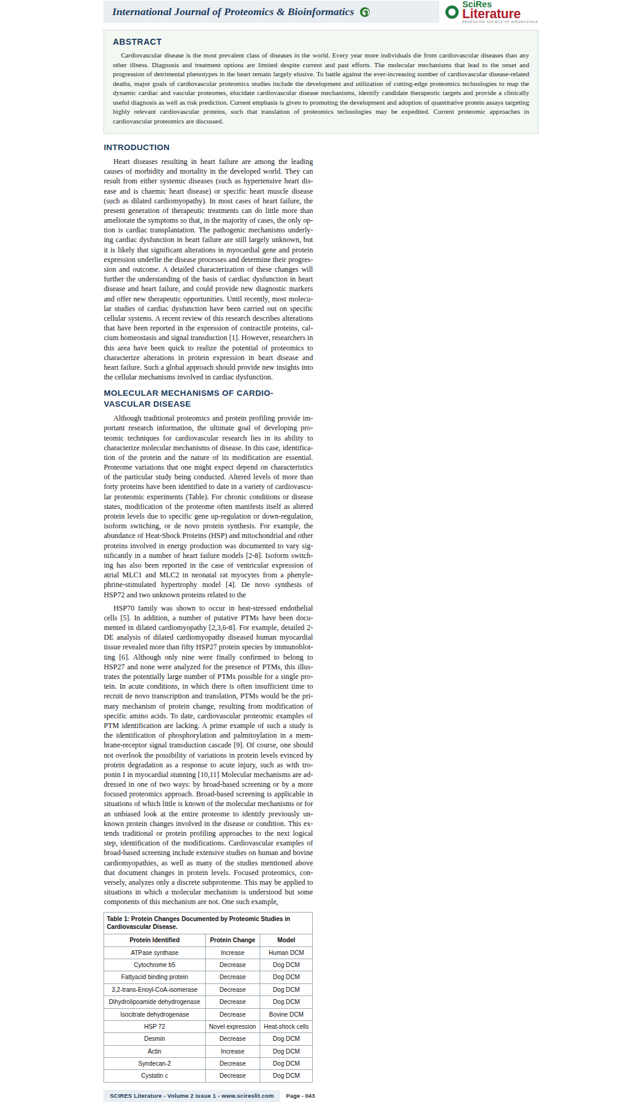International Journal of Proteomics & Bioinformatics
SciRes
Literature
Profound source of knowledge
ABSTRACT
Cardiovascular disease is the most prevalent class of diseases in the world. Every year more individuals die from cardiovascular diseases than any other illness. Diagnosis and treatment options are limited despite current and past efforts. The molecular mechanisms that lead to the onset and progression of detrimental phenotypes in the heart remain largely elusive. To battle against the ever-increasing number of cardiovascular disease-related deaths, major goals of cardiovascular proteomics studies include the development and utilization of cutting-edge proteomics technologies to map the dynamic cardiac and vascular proteomes, elucidate cardiovascular disease mechanisms, identify candidate therapeutic targets and provide a clinically useful diagnosis as well as risk prediction. Current emphasis is given to promoting the development and adoption of quantitative protein assays targeting highly relevant cardiovascular proteins, such that translation of proteomics technologies may be expedited. Current proteomic approaches in cardiovascular proteomics are discussed.
INTRODUCTION
Heart diseases resulting in heart failure are among the leading causes of morbidity and mortality in the developed world. They can result from either systemic diseases (such as hypertensive heart disease and is chaemic heart disease) or specific heart muscle disease (such as dilated cardiomyopathy). In most cases of heart failure, the present generation of therapeutic treatments can do little more than ameliorate the symptoms so that, in the majority of cases, the only option is cardiac transplantation. The pathogenic mechanisms underlying cardiac dysfunction in heart failure are still largely unknown, but it is likely that significant alterations in myocardial gene and protein expression underlie the disease processes and determine their progression and outcome. A detailed characterization of these changes will further the understanding of the basis of cardiac dysfunction in heart disease and heart failure, and could provide new diagnostic markers and offer new therapeutic opportunities. Until recently, most molecular studies of cardiac dysfunction have been carried out on specific cellular systems. A recent review of this research describes alterations that have been reported in the expression of contractile proteins, calcium homeostasis and signal transduction [1]. However, researchers in this area have been quick to realize the potential of proteomics to characterize alterations in protein expression in heart disease and heart failure. Such a global approach should provide new insights into the cellular mechanisms involved in cardiac dysfunction.
MOLECULAR MECHANISMS OF CARDIO-VASCULAR DISEASE
Although traditional proteomics and protein profiling provide important research information, the ultimate goal of developing proteomic techniques for cardiovascular research lies in its ability to characterize molecular mechanisms of disease. In this case, identification of the protein and the nature of its modification are essential. Proteome variations that one might expect depend on characteristics of the particular study being conducted. Altered levels of more than forty proteins have been identified to date in a variety of cardiovascular proteomic experiments (Table). For chronic conditions or disease states, modification of the proteome often manifests itself as altered protein levels due to specific gene up-regulation or down-regulation, isoform switching, or de novo protein synthesis. For example, the abundance of Heat-Shock Proteins (HSP) and mitochondrial and other proteins involved in energy production was documented to vary significantly in a number of heart failure models [2-8]. Isoform switching has also been reported in the case of ventricular expression of atrial MLC1 and MLC2 in neonatal rat myocytes from a phenylephrine-stimulated hypertrophy model [4]. De novo synthesis of HSP72 and two unknown proteins related to the
HSP70 family was shown to occur in heat-stressed endothelial cells [5]. In addition, a number of putative PTMs have been documented in dilated cardiomyopathy [2,3,6-8]. For example, detailed 2-DE analysis of dilated cardiomyopathy diseased human myocardial tissue revealed more than fifty HSP27 protein species by immunoblotting [6]. Although only nine were finally confirmed to belong to HSP27 and none were analyzed for the presence of PTMs, this illustrates the potentially large number of PTMs possible for a single protein. In acute conditions, in which there is often insufficient time to recruit de novo transcription and translation, PTMs would be the primary mechanism of protein change, resulting from modification of specific amino acids. To date, cardiovascular proteomic examples of PTM identification are lacking. A prime example of such a study is the identification of phosphorylation and palmitoylation in a membrane-receptor signal transduction cascade [9]. Of course, one should not overlook the possibility of variations in protein levels evinced by protein degradation as a response to acute injury, such as with troponin I in myocardial stunning [10,11] Molecular mechanisms are addressed in one of two ways: by broad-based screening or by a more focused proteomics approach. Broad-based screening is applicable in situations of which little is known of the molecular mechanisms or for an unbiased look at the entire proteome to identify previously unknown protein changes involved in the disease or condition. This extends traditional or protein profiling approaches to the next logical step, identification of the modifications. Cardiovascular examples of broad-based screening include extensive studies on human and bovine cardiomyopathies, as well as many of the studies mentioned above that document changes in protein levels. Focused proteomics, conversely, analyzes only a discrete subproteome. This may be applied to situations in which a molecular mechanism is understood but some components of this mechanism are not. One such example,
Table 1: Protein Changes Documented by Proteomic Studies in Cardiovascular Disease.
| Protein Identified | Protein Change | Model |
| --- | --- | --- |
| ATPase synthase | Increase | Human DCM |
| Cytochrome b5 | Decrease | Dog DCM |
| Fattyacid binding protein | Decrease | Dog DCM |
| 3,2-trans-Enoyl-CoA-isomerase | Decrease | Dog DCM |
| Dihydrolipoamide dehydrogenase | Decrease | Dog DCM |
| Isocitrate dehydrogenase | Decrease | Bovine DCM |
| HSP 72 | Novel expression | Heat-shock cells |
| Desmin | Decrease | Dog DCM |
| Actin | Increase | Dog DCM |
| Syndecan-2 | Decrease | Dog DCM |
| Cystatin c | Decrease | Dog DCM |
SCIRES Literature - Volume 2 Issue 1 - www.scireslit.com
Page - 043